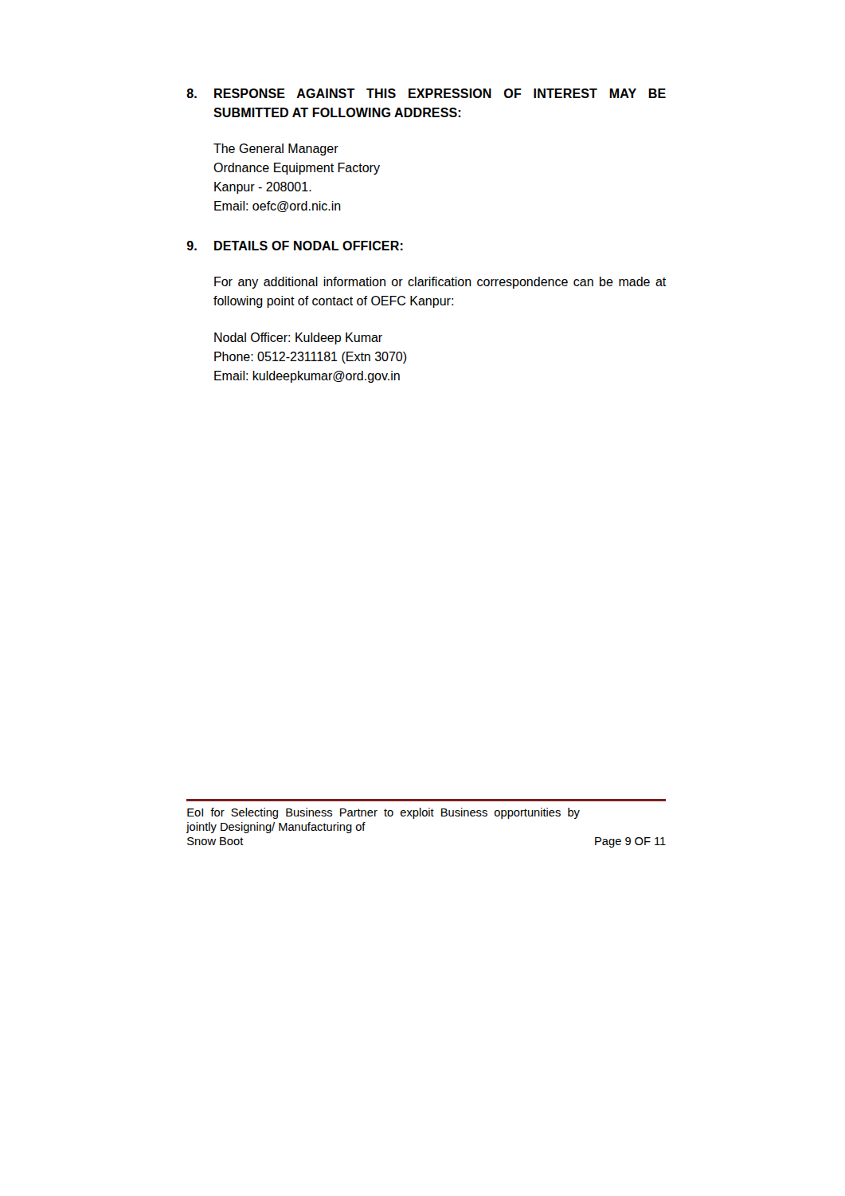8.
Response against this Expression of Interest may be submitted at following address:
The General Manager Ordnance Equipment Factory Kanpur - 208001. Email: oefc@ord.nic.in
9.
Details of Nodal Officer:
For any additional information or clarification correspondence can be made at following point of contact of OEFC Kanpur:
Nodal Officer: Kuldeep Kumar Phone: 0512-2311181 (Extn 3070) Email: kuldeepkumar@ord.gov.in
EoI for Selecting Business Partner to exploit Business opportunities by jointly Designing/ Manufacturing of
Snow Boot Page 9 OF 11